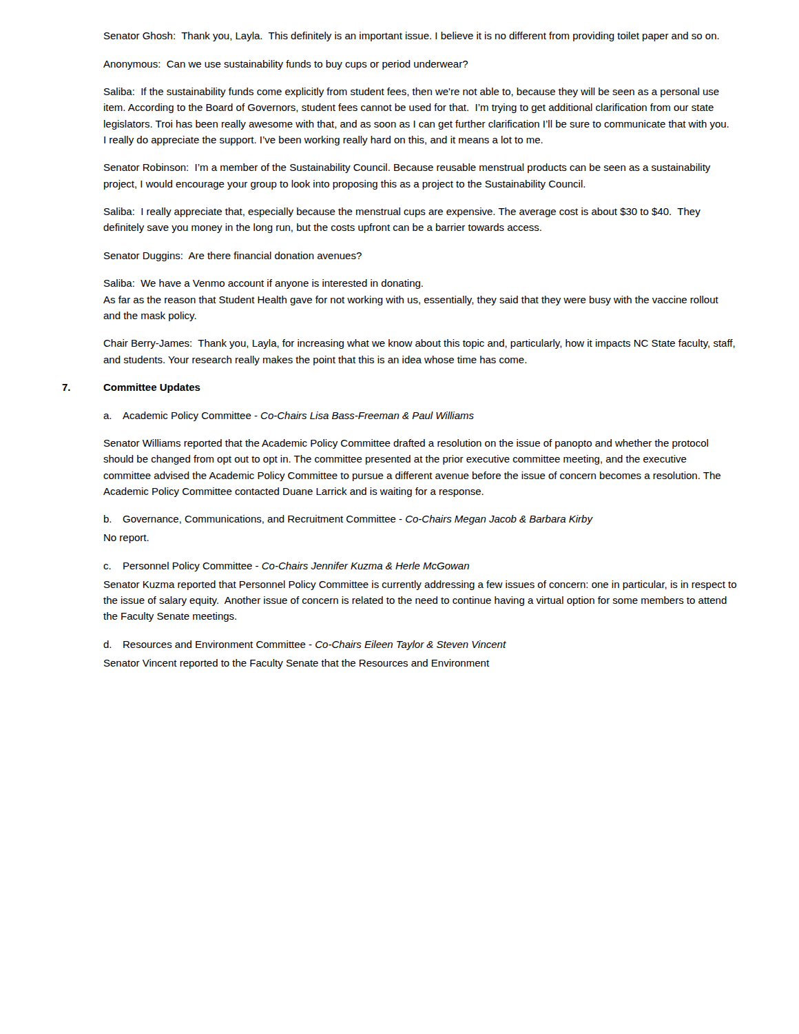Senator Ghosh: Thank you, Layla. This definitely is an important issue. I believe it is no different from providing toilet paper and so on.
Anonymous: Can we use sustainability funds to buy cups or period underwear?
Saliba: If the sustainability funds come explicitly from student fees, then we're not able to, because they will be seen as a personal use item. According to the Board of Governors, student fees cannot be used for that. I’m trying to get additional clarification from our state legislators. Troi has been really awesome with that, and as soon as I can get further clarification I’ll be sure to communicate that with you. I really do appreciate the support. I’ve been working really hard on this, and it means a lot to me.
Senator Robinson: I’m a member of the Sustainability Council. Because reusable menstrual products can be seen as a sustainability project, I would encourage your group to look into proposing this as a project to the Sustainability Council.
Saliba: I really appreciate that, especially because the menstrual cups are expensive. The average cost is about $30 to $40. They definitely save you money in the long run, but the costs upfront can be a barrier towards access.
Senator Duggins: Are there financial donation avenues?
Saliba: We have a Venmo account if anyone is interested in donating.
As far as the reason that Student Health gave for not working with us, essentially, they said that they were busy with the vaccine rollout and the mask policy.
Chair Berry-James: Thank you, Layla, for increasing what we know about this topic and, particularly, how it impacts NC State faculty, staff, and students. Your research really makes the point that this is an idea whose time has come.
7. Committee Updates
a. Academic Policy Committee - Co-Chairs Lisa Bass-Freeman & Paul Williams
Senator Williams reported that the Academic Policy Committee drafted a resolution on the issue of panopto and whether the protocol should be changed from opt out to opt in. The committee presented at the prior executive committee meeting, and the executive committee advised the Academic Policy Committee to pursue a different avenue before the issue of concern becomes a resolution. The Academic Policy Committee contacted Duane Larrick and is waiting for a response.
b. Governance, Communications, and Recruitment Committee - Co-Chairs Megan Jacob & Barbara Kirby
No report.
c. Personnel Policy Committee - Co-Chairs Jennifer Kuzma & Herle McGowan
Senator Kuzma reported that Personnel Policy Committee is currently addressing a few issues of concern: one in particular, is in respect to the issue of salary equity. Another issue of concern is related to the need to continue having a virtual option for some members to attend the Faculty Senate meetings.
d. Resources and Environment Committee - Co-Chairs Eileen Taylor & Steven Vincent
Senator Vincent reported to the Faculty Senate that the Resources and Environment